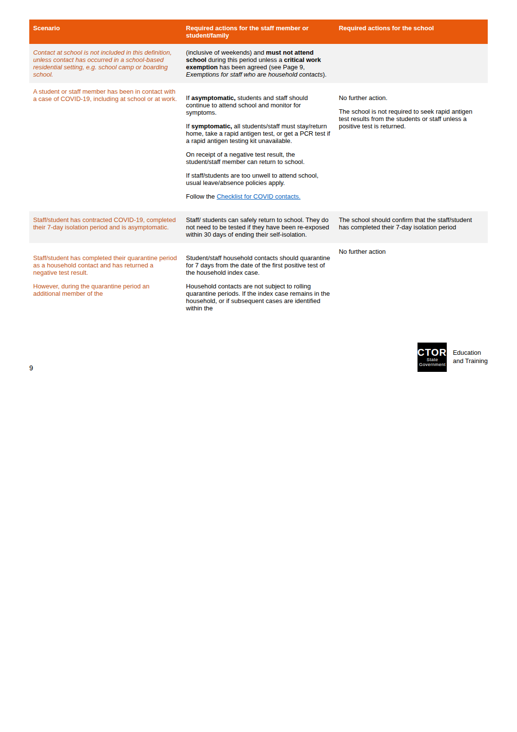| Scenario | Required actions for the staff member or student/family | Required actions for the school |
| --- | --- | --- |
| Contact at school is not included in this definition, unless contact has occurred in a school-based residential setting, e.g. school camp or boarding school. | (inclusive of weekends) and must not attend school during this period unless a critical work exemption has been agreed (see Page 9, Exemptions for staff who are household contacts ). | |
| A student or staff member has been in contact with a case of COVID-19, including at school or at work. | If asymptomatic, students and staff should continue to attend school and monitor for symptoms. If symptomatic, all students/staff must stay/return home, take a rapid antigen test, or get a PCR test if a rapid antigen testing kit unavailable. On receipt of a negative test result, the student/staff member can return to school. If staff/students are too unwell to attend school, usual leave/absence policies apply. Follow the Checklist for COVID contacts. | No further action. The school is not required to seek rapid antigen test results from the students or staff unless a positive test is returned. |
| Staff/student has contracted COVID-19, completed their 7-day isolation period and is asymptomatic. | Staff/ students can safely return to school. They do not need to be tested if they have been re-exposed within 30 days of ending their self-isolation. | The school should confirm that the staff/student has completed their 7-day isolation period |
| Staff/student has completed their quarantine period as a household contact and has returned a negative test result. However, during the quarantine period an additional member of the | Student/staff household contacts should quarantine for 7 days from the date of the first positive test of the household index case. Household contacts are not subject to rolling quarantine periods. If the index case remains in the household, or if subsequent cases are identified within the | No further action |
9
VICTORIA
State
Government
Education
and Training